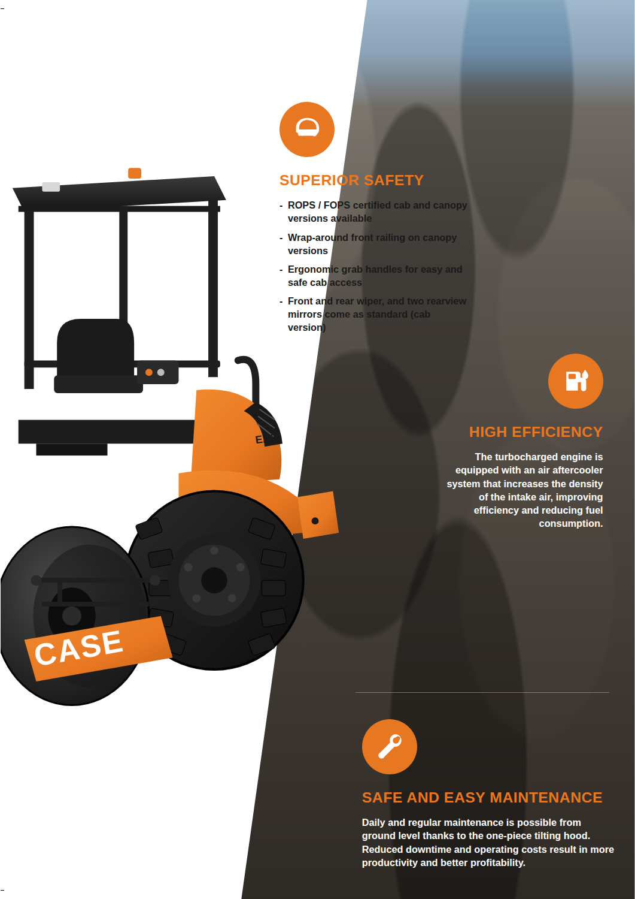EXO CASE
Superior Safety
ROPS / FOPS certified cab and canopy versions available
Wrap-around front railing on canopy versions
Ergonomic grab handles for easy and safe cab access
Front and rear wiper, and two rearview mirrors come as standard (cab version)
High Efficiency
The turbocharged engine is equipped with an air aftercooler system that increases the density of the intake air, improving efficiency and reducing fuel consumption.
Safe and Easy Maintenance
Daily and regular maintenance is possible from ground level thanks to the one-piece tilting hood. Reduced downtime and operating costs result in more productivity and better profitability.